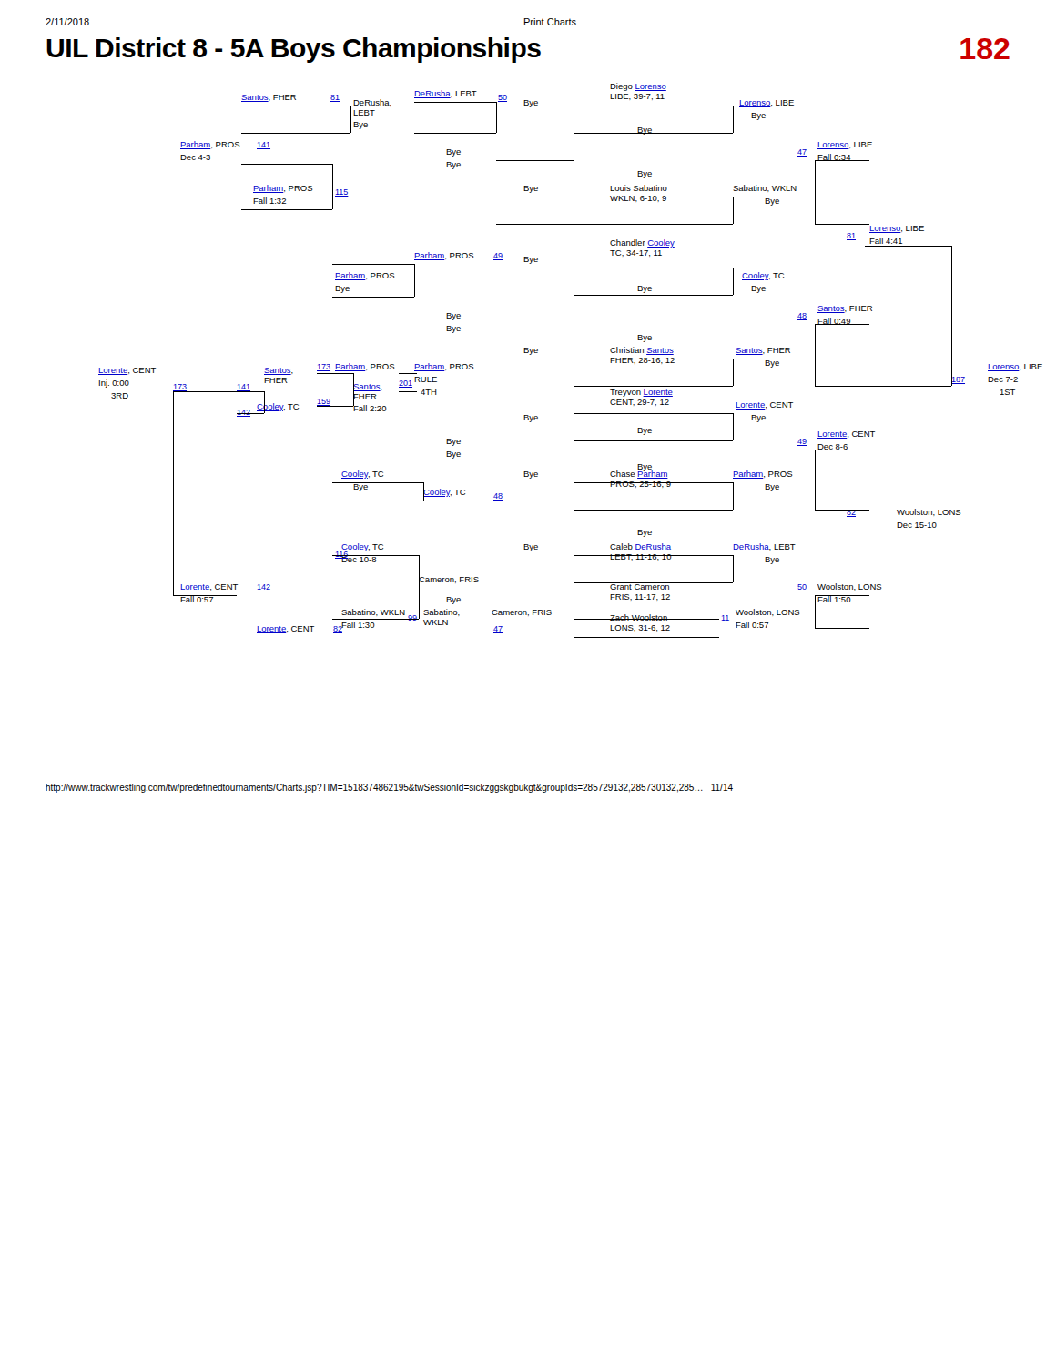2/11/2018 Print Charts
UIL District 8 - 5A Boys Championships
182
Santos, FHER
81
DeRusha,
LEBT
DeRusha, LEBT
50
Bye
Diego Lorenso
LIBE, 39-7, 11
Lorenso, LIBE
Bye
Bye
Bye
Parham, PROS
141
Dec 4-3
Bye
Bye
47
Lorenso, LIBE
Fall 0:34
Bye
Parham, PROS
115
Fall 1:32
Bye
Louis Sabatino
WKLN, 6-10, 9
Sabatino, WKLN
Bye
Chandler Cooley
TC, 34-17, 11
Parham, PROS
49
Bye
81
Lorenso, LIBE
Fall 4:41
Parham, PROS
Cooley, TC
Bye
Bye
Bye
48
Santos, FHER
Fall 0:49
Bye
Bye
Bye
Bye
Christian Santos
FHER, 28-16, 12
Santos, FHER
Bye
Lorente, CENT
Inj. 0:00
3RD
173
141
Santos,
FHER
173
Parham, PROS
Parham, PROS
RULE
4TH
Santos,
FHER
201
Fall 2:20
159
142
Cooley, TC
Treyvon Lorente
CENT, 29-7, 12
Lorente, CENT
Bye
Lorenso, LIBE
Dec 7-2
1ST
187
Bye
Bye
49
Lorente, CENT
Dec 8-6
Bye
Bye
Bye
Cooley, TC
Bye
Bye
Chase Parham
PROS, 25-16, 9
Parham, PROS
Bye
Cooley, TC
48
82
Woolston, LONS
Dec 15-10
Bye
Cooley, TC
Dec 10-8
116
Bye
Caleb DeRusha
LEBT, 11-16, 10
DeRusha, LEBT
Bye
Cameron, FRIS
Lorente, CENT
142
Fall 0:57
Grant Cameron
FRIS, 11-17, 12
50
Woolston, LONS
Fall 1:50
Bye
Sabatino, WKLN
Fall 1:30
99
Sabatino,
WKLN
47
Cameron, FRIS
Zach Woolston
LONS, 31-6, 12
11
Woolston, LONS
Fall 0:57
Lorente, CENT
82
http://www.trackwrestling.com/tw/predefinedtournaments/Charts.jsp?TIM=1518374862195&twSessionId=sickzggskgbukgt&groupIds=285729132,285730132,285… 11/14